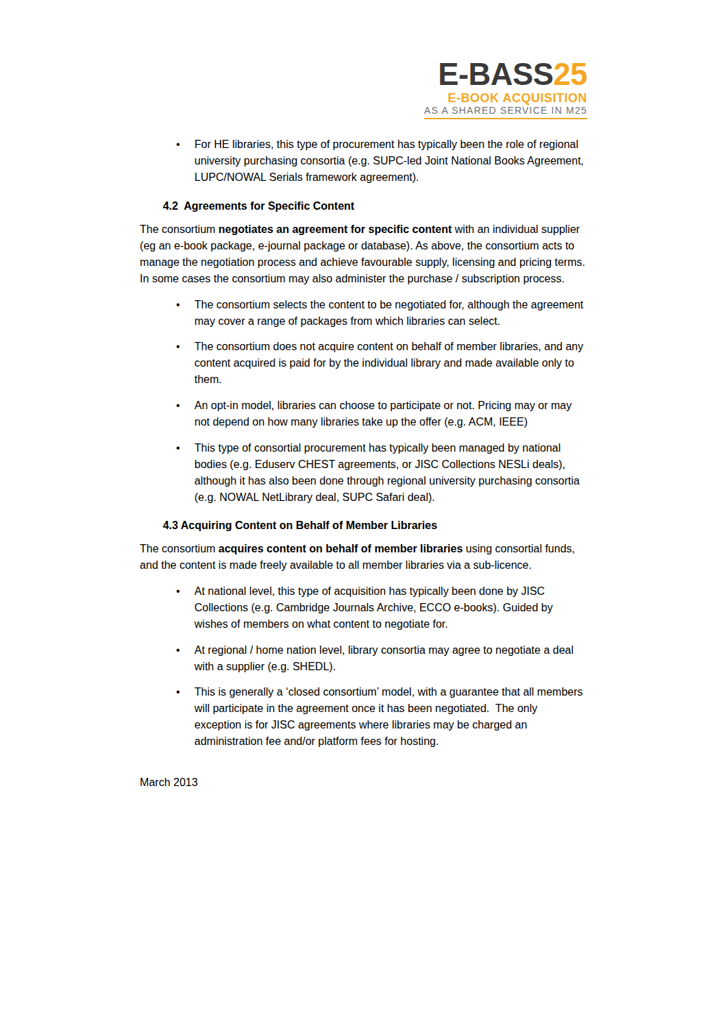E-BASS 25
E-BOOK ACQUISITION
AS A SHARED SERVICE IN M25
For HE libraries, this type of procurement has typically been the role of regional university purchasing consortia (e.g. SUPC-led Joint National Books Agreement, LUPC/NOWAL Serials framework agreement).
4.2 Agreements for Specific Content
The consortium negotiates an agreement for specific content with an individual supplier (eg an e-book package, e-journal package or database). As above, the consortium acts to manage the negotiation process and achieve favourable supply, licensing and pricing terms. In some cases the consortium may also administer the purchase / subscription process.
The consortium selects the content to be negotiated for, although the agreement may cover a range of packages from which libraries can select.
The consortium does not acquire content on behalf of member libraries, and any content acquired is paid for by the individual library and made available only to them.
An opt-in model, libraries can choose to participate or not. Pricing may or may not depend on how many libraries take up the offer (e.g. ACM, IEEE)
This type of consortial procurement has typically been managed by national bodies (e.g. Eduserv CHEST agreements, or JISC Collections NESLi deals), although it has also been done through regional university purchasing consortia (e.g. NOWAL NetLibrary deal, SUPC Safari deal).
4.3 Acquiring Content on Behalf of Member Libraries
The consortium acquires content on behalf of member libraries using consortial funds, and the content is made freely available to all member libraries via a sub-licence.
At national level, this type of acquisition has typically been done by JISC Collections (e.g. Cambridge Journals Archive, ECCO e-books). Guided by wishes of members on what content to negotiate for.
At regional / home nation level, library consortia may agree to negotiate a deal with a supplier (e.g. SHEDL).
This is generally a ‘closed consortium’ model, with a guarantee that all members will participate in the agreement once it has been negotiated. The only exception is for JISC agreements where libraries may be charged an administration fee and/or platform fees for hosting.
March 2013